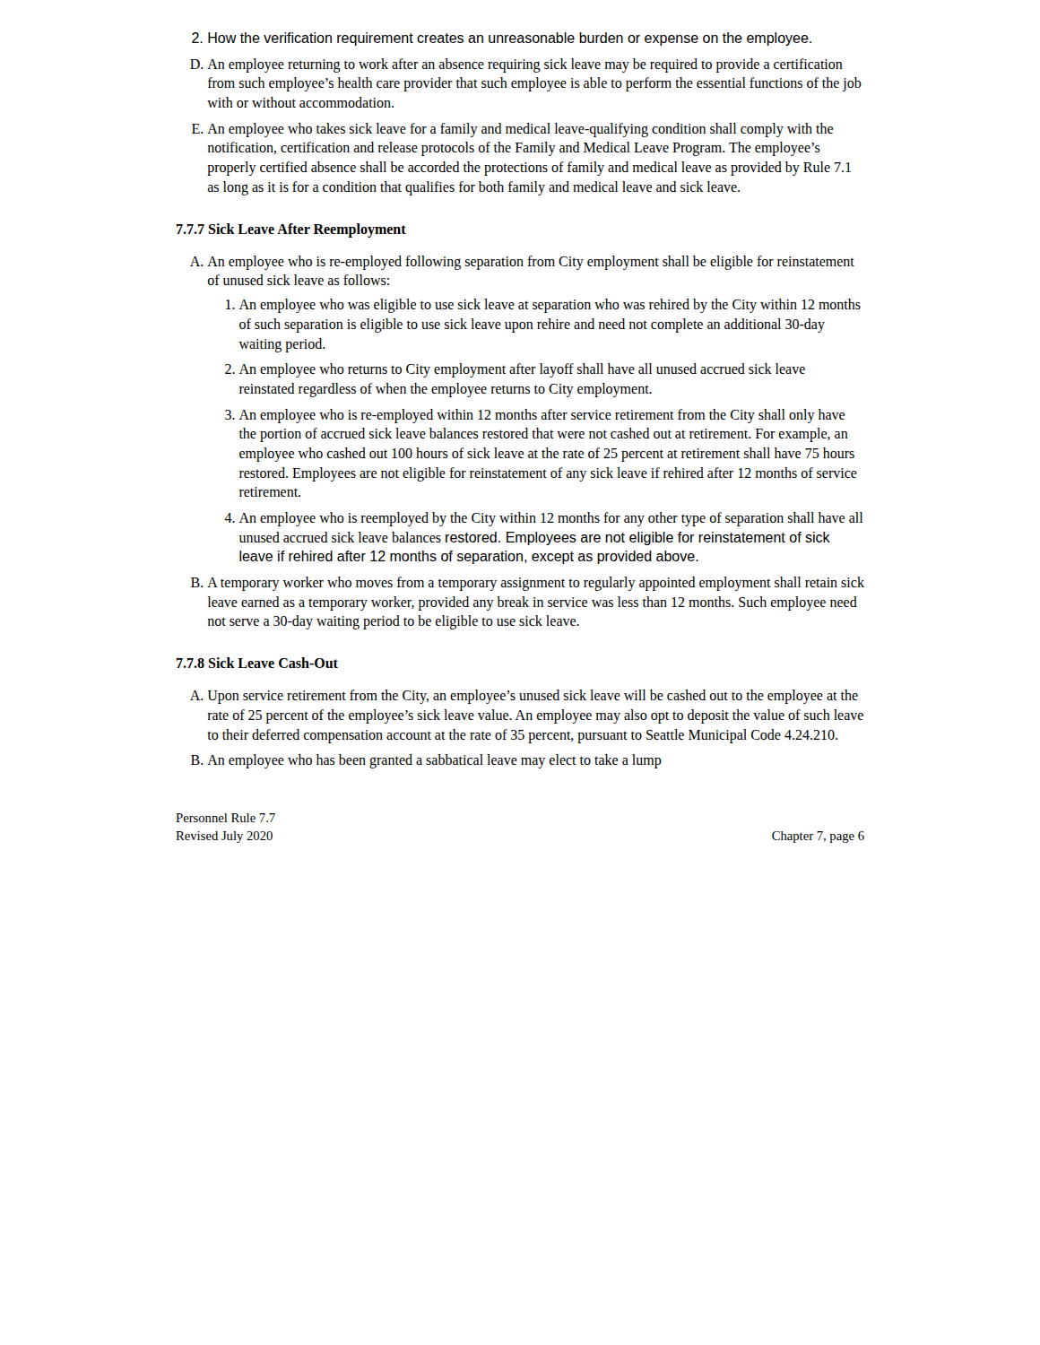How the verification requirement creates an unreasonable burden or expense on the employee.
An employee returning to work after an absence requiring sick leave may be required to provide a certification from such employee’s health care provider that such employee is able to perform the essential functions of the job with or without accommodation.
An employee who takes sick leave for a family and medical leave-qualifying condition shall comply with the notification, certification and release protocols of the Family and Medical Leave Program. The employee’s properly certified absence shall be accorded the protections of family and medical leave as provided by Rule 7.1 as long as it is for a condition that qualifies for both family and medical leave and sick leave.
7.7.7 Sick Leave After Reemployment
An employee who is re-employed following separation from City employment shall be eligible for reinstatement of unused sick leave as follows:
An employee who was eligible to use sick leave at separation who was rehired by the City within 12 months of such separation is eligible to use sick leave upon rehire and need not complete an additional 30-day waiting period.
An employee who returns to City employment after layoff shall have all unused accrued sick leave reinstated regardless of when the employee returns to City employment.
An employee who is re-employed within 12 months after service retirement from the City shall only have the portion of accrued sick leave balances restored that were not cashed out at retirement. For example, an employee who cashed out 100 hours of sick leave at the rate of 25 percent at retirement shall have 75 hours restored. Employees are not eligible for reinstatement of any sick leave if rehired after 12 months of service retirement.
An employee who is reemployed by the City within 12 months for any other type of separation shall have all unused accrued sick leave balances restored. Employees are not eligible for reinstatement of sick leave if rehired after 12 months of separation, except as provided above.
A temporary worker who moves from a temporary assignment to regularly appointed employment shall retain sick leave earned as a temporary worker, provided any break in service was less than 12 months. Such employee need not serve a 30-day waiting period to be eligible to use sick leave.
7.7.8 Sick Leave Cash-Out
Upon service retirement from the City, an employee’s unused sick leave will be cashed out to the employee at the rate of 25 percent of the employee’s sick leave value. An employee may also opt to deposit the value of such leave to their deferred compensation account at the rate of 35 percent, pursuant to Seattle Municipal Code 4.24.210.
An employee who has been granted a sabbatical leave may elect to take a lump
Personnel Rule 7.7
Revised July 2020
Chapter 7, page 6